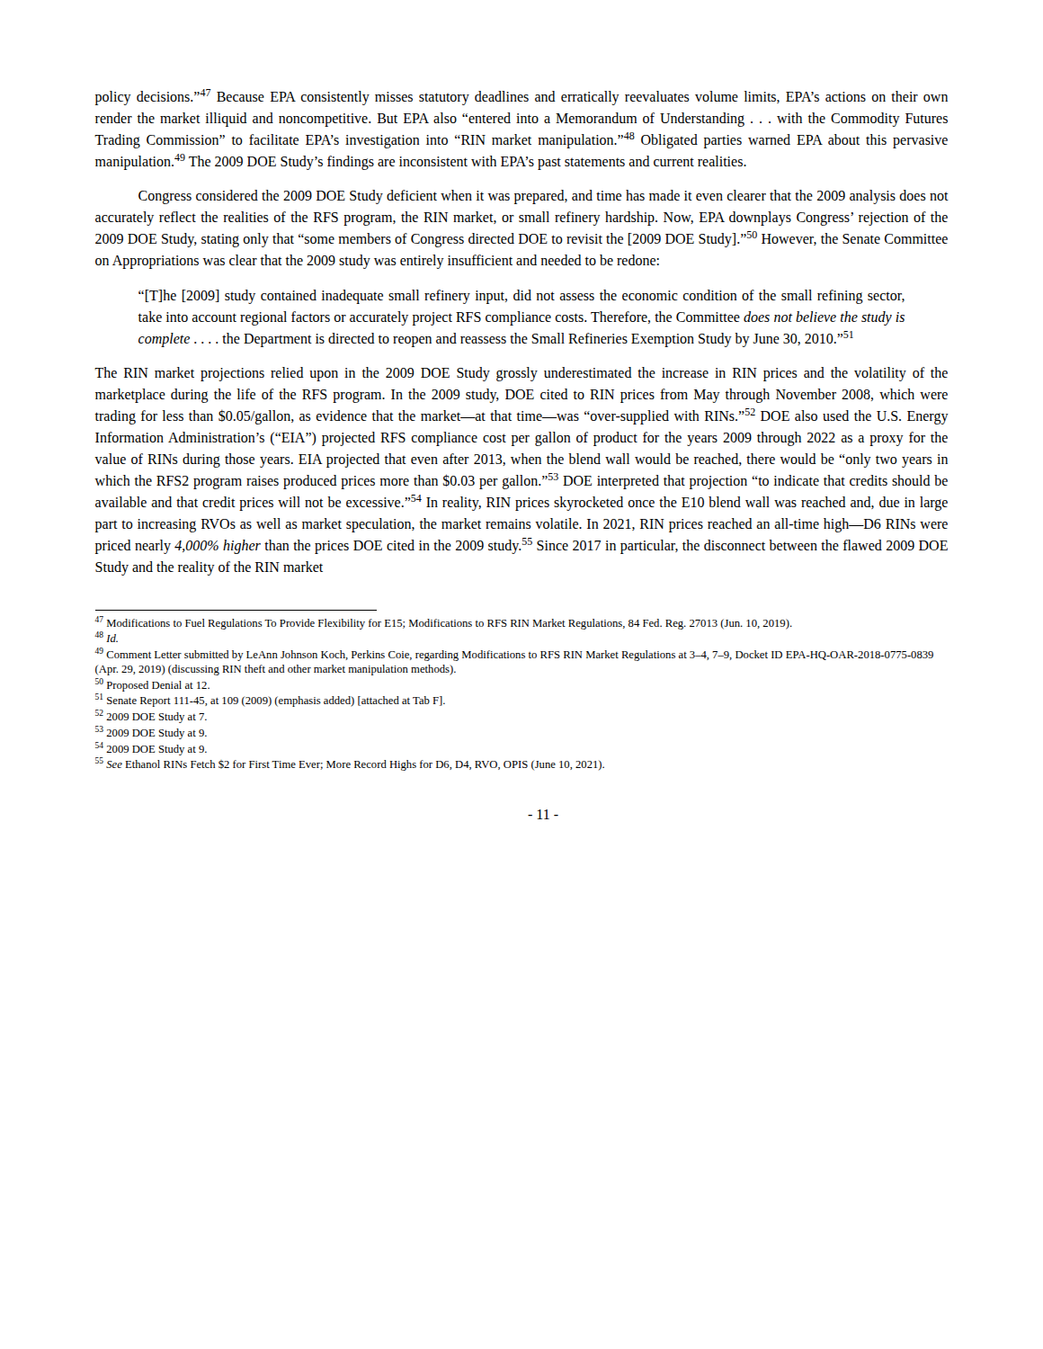policy decisions.”47 Because EPA consistently misses statutory deadlines and erratically reevaluates volume limits, EPA’s actions on their own render the market illiquid and noncompetitive. But EPA also “entered into a Memorandum of Understanding . . . with the Commodity Futures Trading Commission” to facilitate EPA’s investigation into “RIN market manipulation.”48 Obligated parties warned EPA about this pervasive manipulation.49 The 2009 DOE Study’s findings are inconsistent with EPA’s past statements and current realities.
Congress considered the 2009 DOE Study deficient when it was prepared, and time has made it even clearer that the 2009 analysis does not accurately reflect the realities of the RFS program, the RIN market, or small refinery hardship. Now, EPA downplays Congress’ rejection of the 2009 DOE Study, stating only that “some members of Congress directed DOE to revisit the [2009 DOE Study].”50 However, the Senate Committee on Appropriations was clear that the 2009 study was entirely insufficient and needed to be redone:
“[T]he [2009] study contained inadequate small refinery input, did not assess the economic condition of the small refining sector, take into account regional factors or accurately project RFS compliance costs. Therefore, the Committee does not believe the study is complete . . . . the Department is directed to reopen and reassess the Small Refineries Exemption Study by June 30, 2010.”51
The RIN market projections relied upon in the 2009 DOE Study grossly underestimated the increase in RIN prices and the volatility of the marketplace during the life of the RFS program. In the 2009 study, DOE cited to RIN prices from May through November 2008, which were trading for less than $0.05/gallon, as evidence that the market—at that time—was “over-supplied with RINs.”52 DOE also used the U.S. Energy Information Administration’s (“EIA”) projected RFS compliance cost per gallon of product for the years 2009 through 2022 as a proxy for the value of RINs during those years. EIA projected that even after 2013, when the blend wall would be reached, there would be “only two years in which the RFS2 program raises produced prices more than $0.03 per gallon.”53 DOE interpreted that projection “to indicate that credits should be available and that credit prices will not be excessive.”54 In reality, RIN prices skyrocketed once the E10 blend wall was reached and, due in large part to increasing RVOs as well as market speculation, the market remains volatile. In 2021, RIN prices reached an all-time high—D6 RINs were priced nearly 4,000% higher than the prices DOE cited in the 2009 study.55 Since 2017 in particular, the disconnect between the flawed 2009 DOE Study and the reality of the RIN market
47 Modifications to Fuel Regulations To Provide Flexibility for E15; Modifications to RFS RIN Market Regulations, 84 Fed. Reg. 27013 (Jun. 10, 2019).
48 Id.
49 Comment Letter submitted by LeAnn Johnson Koch, Perkins Coie, regarding Modifications to RFS RIN Market Regulations at 3–4, 7–9, Docket ID EPA-HQ-OAR-2018-0775-0839 (Apr. 29, 2019) (discussing RIN theft and other market manipulation methods).
50 Proposed Denial at 12.
51 Senate Report 111-45, at 109 (2009) (emphasis added) [attached at Tab F].
52 2009 DOE Study at 7.
53 2009 DOE Study at 9.
54 2009 DOE Study at 9.
55 See Ethanol RINs Fetch $2 for First Time Ever; More Record Highs for D6, D4, RVO, OPIS (June 10, 2021).
- 11 -